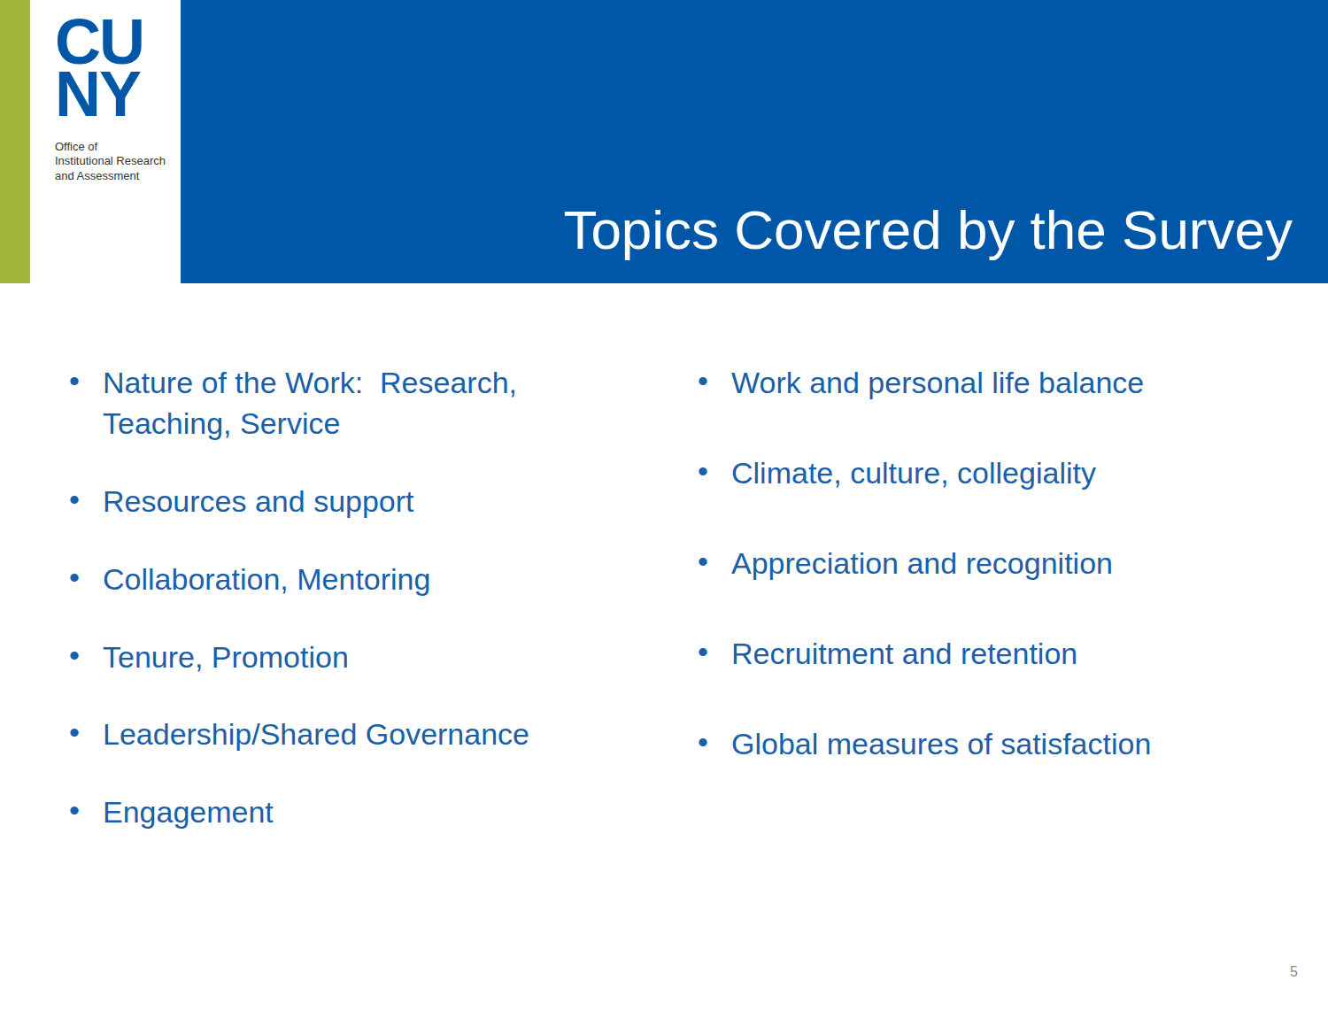CU NY
Office of
Institutional Research
and Assessment
Topics Covered by the Survey
Nature of the Work: Research, Teaching, Service
Resources and support
Collaboration, Mentoring
Tenure, Promotion
Leadership/Shared Governance
Engagement
Work and personal life balance
Climate, culture, collegiality
Appreciation and recognition
Recruitment and retention
Global measures of satisfaction
5